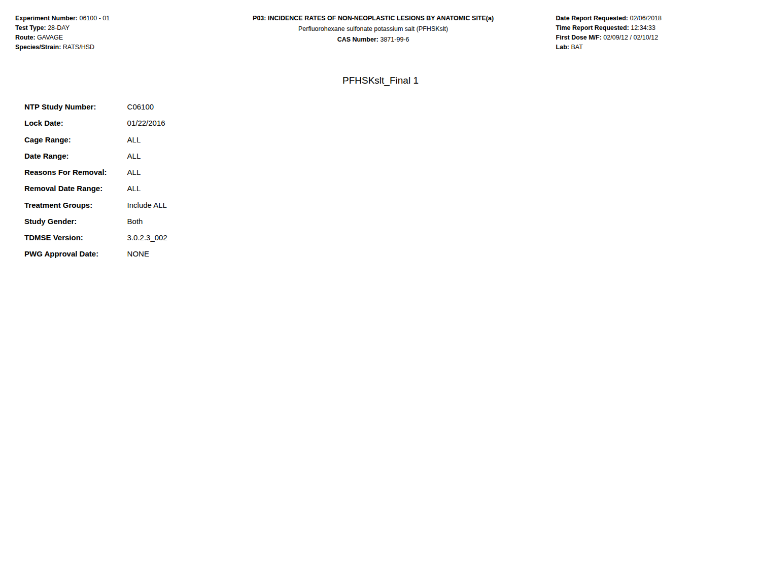| Experiment Number: 06100 - 01 Test Type: 28-DAY Route: GAVAGE Species/Strain: RATS/HSD | P03: INCIDENCE RATES OF NON-NEOPLASTIC LESIONS BY ANATOMIC SITE(a) Perfluorohexane sulfonate potassium salt (PFHSKslt) CAS Number: 3871-99-6 | Date Report Requested: 02/06/2018 Time Report Requested: 12:34:33 First Dose M/F: 02/09/12 / 02/10/12 Lab: BAT |
PFHSKslt_Final 1
| NTP Study Number: | C06100 |
| Lock Date: | 01/22/2016 |
| Cage Range: | ALL |
| Date Range: | ALL |
| Reasons For Removal: | ALL |
| Removal Date Range: | ALL |
| Treatment Groups: | Include ALL |
| Study Gender: | Both |
| TDMSE Version: | 3.0.2.3_002 |
| PWG Approval Date: | NONE |